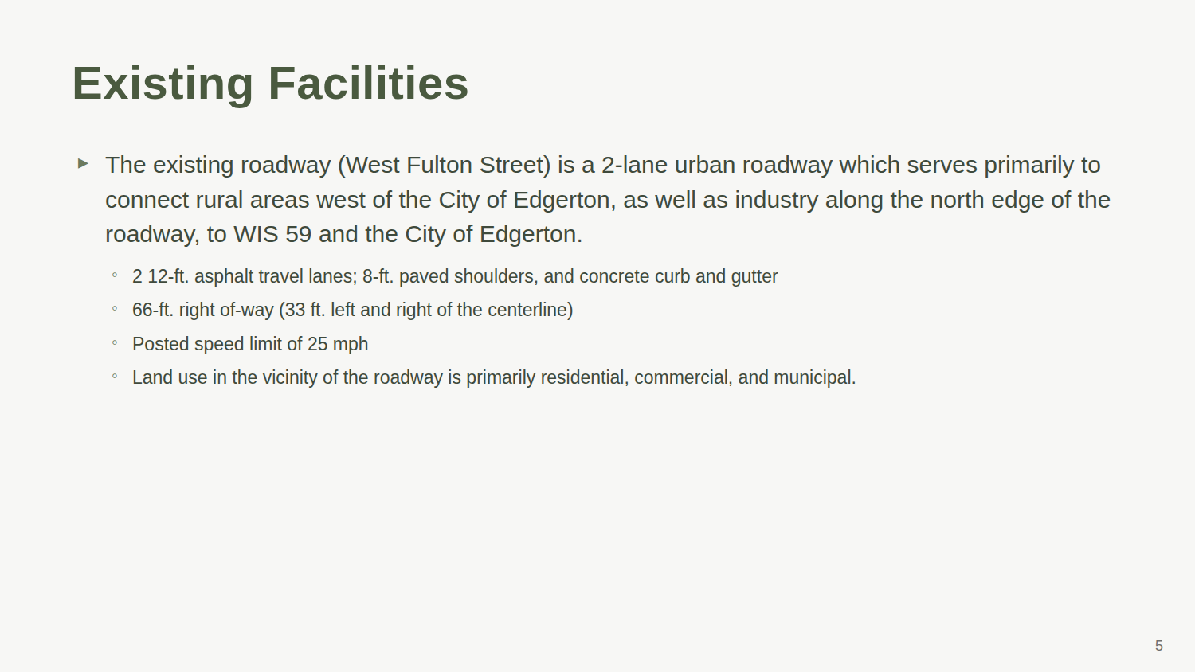Existing Facilities
The existing roadway (West Fulton Street) is a 2-lane urban roadway which serves primarily to connect rural areas west of the City of Edgerton, as well as industry along the north edge of the roadway, to WIS 59 and the City of Edgerton.
2 12-ft. asphalt travel lanes; 8-ft. paved shoulders, and concrete curb and gutter
66-ft. right of-way (33 ft. left and right of the centerline)
Posted speed limit of 25 mph
Land use in the vicinity of the roadway is primarily residential, commercial, and municipal.
5